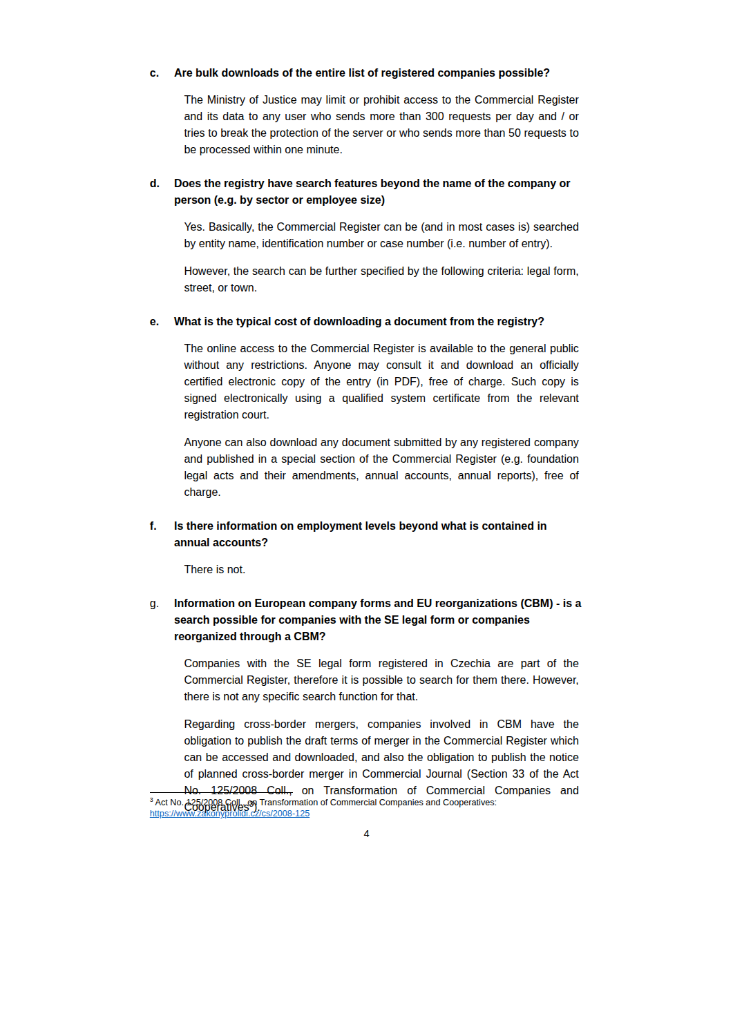c. Are bulk downloads of the entire list of registered companies possible?
The Ministry of Justice may limit or prohibit access to the Commercial Register and its data to any user who sends more than 300 requests per day and / or tries to break the protection of the server or who sends more than 50 requests to be processed within one minute.
d. Does the registry have search features beyond the name of the company or person (e.g. by sector or employee size)
Yes. Basically, the Commercial Register can be (and in most cases is) searched by entity name, identification number or case number (i.e. number of entry).
However, the search can be further specified by the following criteria: legal form, street, or town.
e. What is the typical cost of downloading a document from the registry?
The online access to the Commercial Register is available to the general public without any restrictions. Anyone may consult it and download an officially certified electronic copy of the entry (in PDF), free of charge. Such copy is signed electronically using a qualified system certificate from the relevant registration court.
Anyone can also download any document submitted by any registered company and published in a special section of the Commercial Register (e.g. foundation legal acts and their amendments, annual accounts, annual reports), free of charge.
f. Is there information on employment levels beyond what is contained in annual accounts?
There is not.
g. Information on European company forms and EU reorganizations (CBM) - is a search possible for companies with the SE legal form or companies reorganized through a CBM?
Companies with the SE legal form registered in Czechia are part of the Commercial Register, therefore it is possible to search for them there. However, there is not any specific search function for that.
Regarding cross-border mergers, companies involved in CBM have the obligation to publish the draft terms of merger in the Commercial Register which can be accessed and downloaded, and also the obligation to publish the notice of planned cross-border merger in Commercial Journal (Section 33 of the Act No. 125/2008 Coll., on Transformation of Commercial Companies and Cooperatives3).
3 Act No. 125/2008 Coll., on Transformation of Commercial Companies and Cooperatives:
https://www.zakonyprolidi.cz/cs/2008-125
4